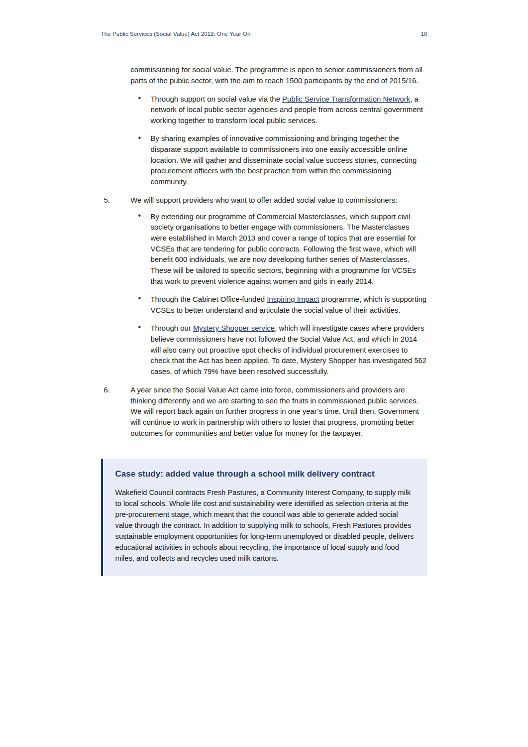The Public Services (Social Value) Act 2012: One Year On
10
commissioning for social value. The programme is open to senior commissioners from all parts of the public sector, with the aim to reach 1500 participants by the end of 2015/16.
Through support on social value via the Public Service Transformation Network, a network of local public sector agencies and people from across central government working together to transform local public services.
By sharing examples of innovative commissioning and bringing together the disparate support available to commissioners into one easily accessible online location. We will gather and disseminate social value success stories, connecting procurement officers with the best practice from within the commissioning community.
5. We will support providers who want to offer added social value to commissioners:
By extending our programme of Commercial Masterclasses, which support civil society organisations to better engage with commissioners. The Masterclasses were established in March 2013 and cover a range of topics that are essential for VCSEs that are tendering for public contracts. Following the first wave, which will benefit 600 individuals, we are now developing further series of Masterclasses. These will be tailored to specific sectors, beginning with a programme for VCSEs that work to prevent violence against women and girls in early 2014.
Through the Cabinet Office-funded Inspiring Impact programme, which is supporting VCSEs to better understand and articulate the social value of their activities.
Through our Mystery Shopper service, which will investigate cases where providers believe commissioners have not followed the Social Value Act, and which in 2014 will also carry out proactive spot checks of individual procurement exercises to check that the Act has been applied. To date, Mystery Shopper has investigated 562 cases, of which 79% have been resolved successfully.
6. A year since the Social Value Act came into force, commissioners and providers are thinking differently and we are starting to see the fruits in commissioned public services. We will report back again on further progress in one year’s time. Until then, Government will continue to work in partnership with others to foster that progress, promoting better outcomes for communities and better value for money for the taxpayer.
Case study: added value through a school milk delivery contract
Wakefield Council contracts Fresh Pastures, a Community Interest Company, to supply milk to local schools. Whole life cost and sustainability were identified as selection criteria at the pre-procurement stage, which meant that the council was able to generate added social value through the contract. In addition to supplying milk to schools, Fresh Pastures provides sustainable employment opportunities for long-term unemployed or disabled people, delivers educational activities in schools about recycling, the importance of local supply and food miles, and collects and recycles used milk cartons.